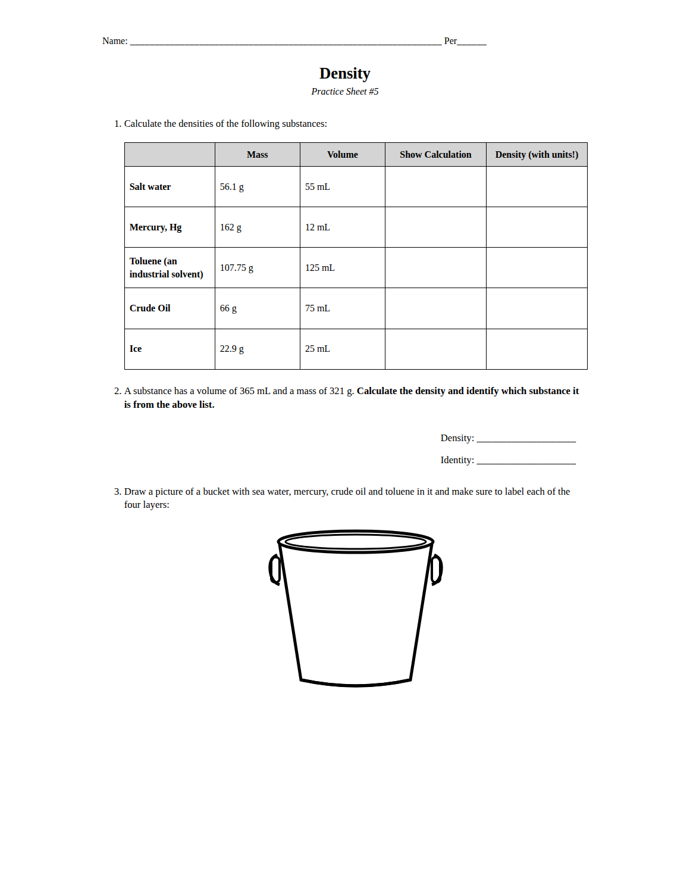Name: _______________________________________________________________ Per______
Density
Practice Sheet #5
Calculate the densities of the following substances:
| | Mass | Volume | Show Calculation | Density (with units!) |
| --- | --- | --- | --- | --- |
| Salt water | 56.1 g | 55 mL | | |
| Mercury, Hg | 162 g | 12 mL | | |
| Toluene (an industrial solvent) | 107.75 g | 125 mL | | |
| Crude Oil | 66 g | 75 mL | | |
| Ice | 22.9 g | 25 mL | | |
A substance has a volume of 365 mL and a mass of 321 g. Calculate the density and identify which substance it is from the above list.
Density: ____________________
Identity: ____________________
Draw a picture of a bucket with sea water, mercury, crude oil and toluene in it and make sure to label each of the four layers: